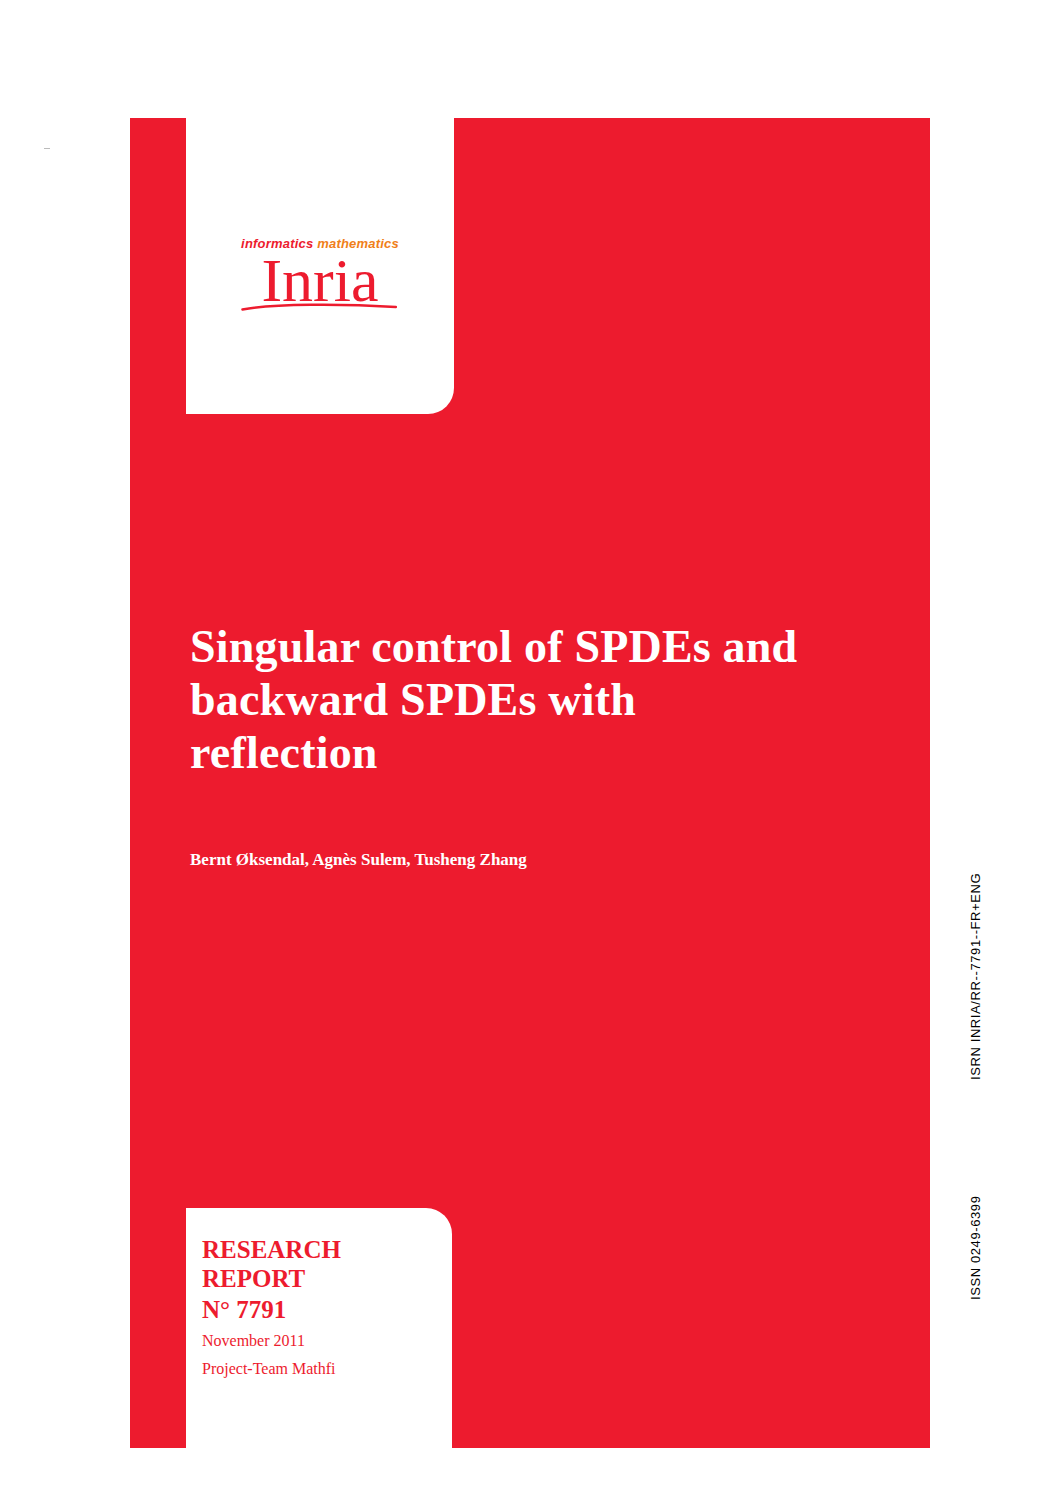informatics mathematics
Inria
Singular control of SPDEs and backward SPDEs with reflection
Bernt Øksendal, Agnès Sulem, Tusheng Zhang
RESEARCH
REPORT
N° 7791
November 2011
Project-Team Mathfi
ISRN INRIA/RR--7791--FR+ENG
ISSN 0249-6399